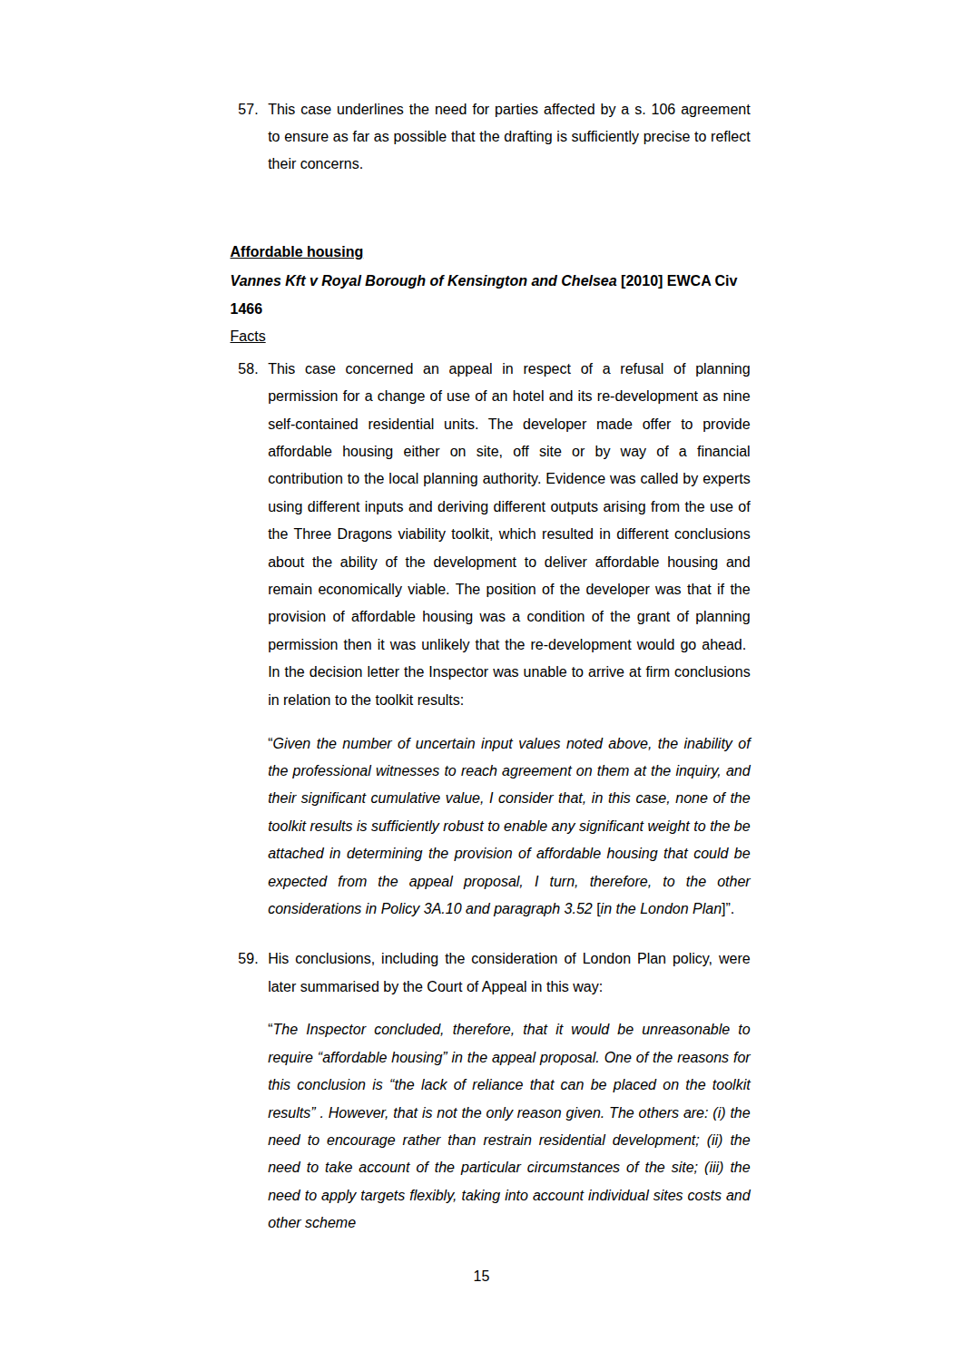This case underlines the need for parties affected by a s. 106 agreement to ensure as far as possible that the drafting is sufficiently precise to reflect their concerns.
Affordable housing
Vannes Kft v Royal Borough of Kensington and Chelsea [2010] EWCA Civ 1466
Facts
This case concerned an appeal in respect of a refusal of planning permission for a change of use of an hotel and its re-development as nine self-contained residential units. The developer made offer to provide affordable housing either on site, off site or by way of a financial contribution to the local planning authority. Evidence was called by experts using different inputs and deriving different outputs arising from the use of the Three Dragons viability toolkit, which resulted in different conclusions about the ability of the development to deliver affordable housing and remain economically viable. The position of the developer was that if the provision of affordable housing was a condition of the grant of planning permission then it was unlikely that the re-development would go ahead. In the decision letter the Inspector was unable to arrive at firm conclusions in relation to the toolkit results:
“Given the number of uncertain input values noted above, the inability of the professional witnesses to reach agreement on them at the inquiry, and their significant cumulative value, I consider that, in this case, none of the toolkit results is sufficiently robust to enable any significant weight to the be attached in determining the provision of affordable housing that could be expected from the appeal proposal, I turn, therefore, to the other considerations in Policy 3A.10 and paragraph 3.52 [in the London Plan]”.
His conclusions, including the consideration of London Plan policy, were later summarised by the Court of Appeal in this way:
“The Inspector concluded, therefore, that it would be unreasonable to require “affordable housing” in the appeal proposal. One of the reasons for this conclusion is “the lack of reliance that can be placed on the toolkit results” . However, that is not the only reason given. The others are: (i) the need to encourage rather than restrain residential development; (ii) the need to take account of the particular circumstances of the site; (iii) the need to apply targets flexibly, taking into account individual sites costs and other scheme
15